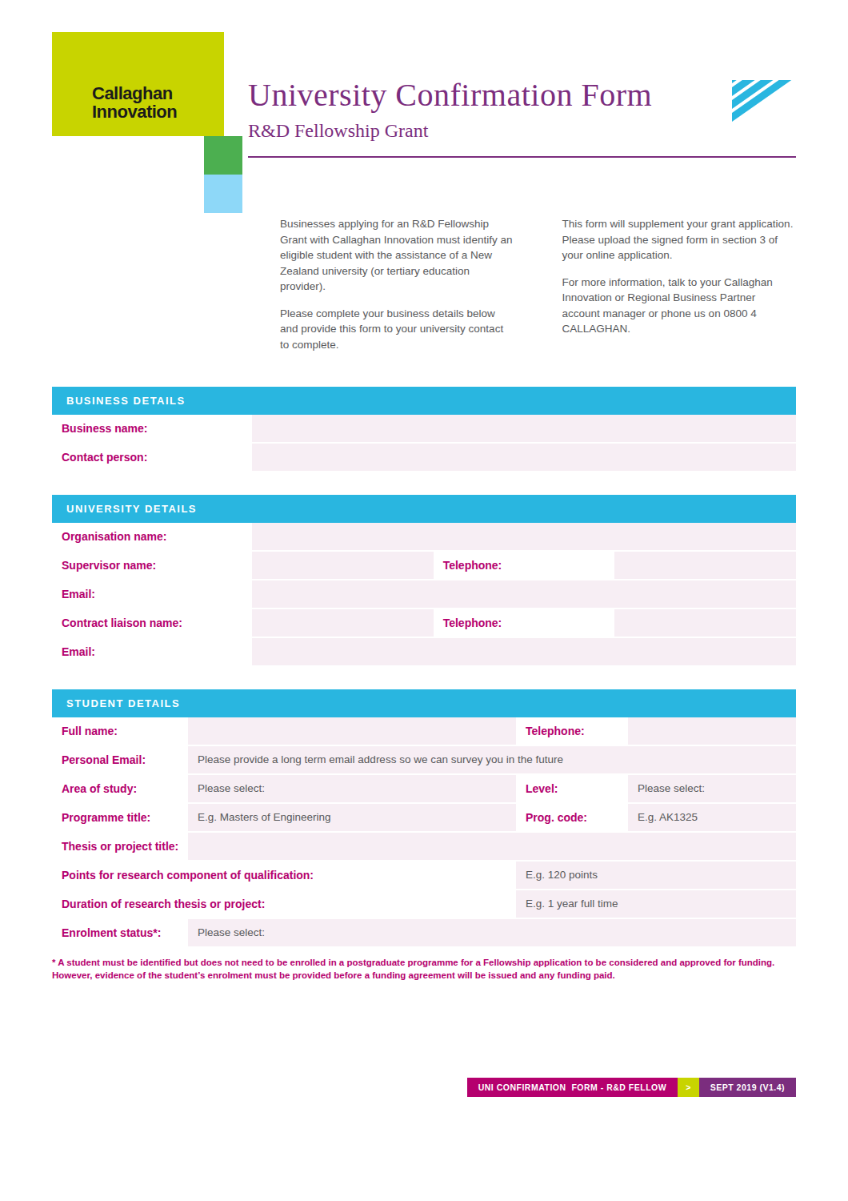Callaghan
Innovation
University Confirmation Form
R&D Fellowship Grant
Businesses applying for an R&D Fellowship Grant with Callaghan Innovation must identify an eligible student with the assistance of a New Zealand university (or tertiary education provider).
Please complete your business details below and provide this form to your university contact to complete.
This form will supplement your grant application. Please upload the signed form in section 3 of your online application.
For more information, talk to your Callaghan Innovation or Regional Business Partner account manager or phone us on 0800 4 CALLAGHAN.
BUSINESS DETAILS
| Business name: | |
| Contact person: | |
UNIVERSITY DETAILS
| Organisation name: | |
| Supervisor name: | | Telephone: | |
| Email: | |
| Contract liaison name: | | Telephone: | |
| Email: | |
STUDENT DETAILS
| Full name: | | Telephone: | |
| Personal Email: | Please provide a long term email address so we can survey you in the future |
| Area of study: | Please select: | Level: | Please select: |
| Programme title: | E.g. Masters of Engineering | Prog. code: | E.g. AK1325 |
| Thesis or project title: | |
| Points for research component of qualification: | E.g. 120 points |
| Duration of research thesis or project: | E.g. 1 year full time |
| Enrolment status*: | Please select: |
* A student must be identified but does not need to be enrolled in a postgraduate programme for a Fellowship application to be considered and approved for funding. However, evidence of the student’s enrolment must be provided before a funding agreement will be issued and any funding paid.
UNI CONFIRMATION FORM - R&D FELLOW
>
SEPT 2019 (V1.4)